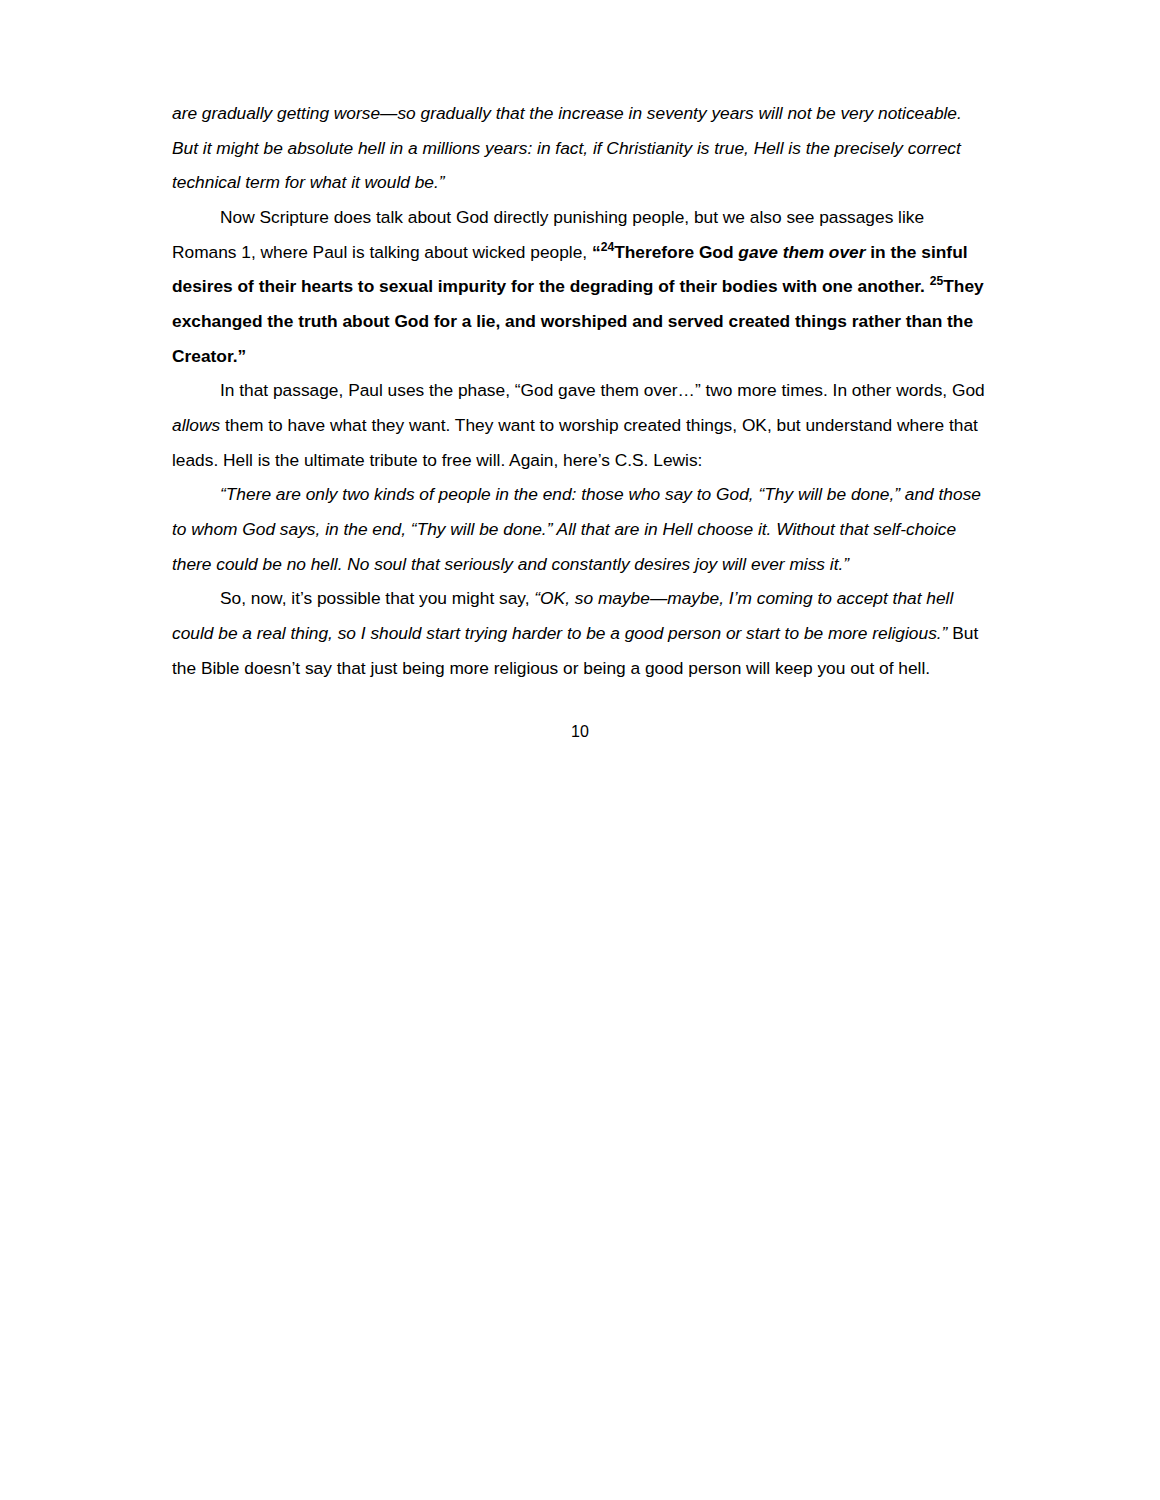are gradually getting worse—so gradually that the increase in seventy years will not be very noticeable. But it might be absolute hell in a millions years: in fact, if Christianity is true, Hell is the precisely correct technical term for what it would be.”
Now Scripture does talk about God directly punishing people, but we also see passages like Romans 1, where Paul is talking about wicked people, “24Therefore God gave them over in the sinful desires of their hearts to sexual impurity for the degrading of their bodies with one another. 25They exchanged the truth about God for a lie, and worshiped and served created things rather than the Creator.”
In that passage, Paul uses the phase, “God gave them over…” two more times. In other words, God allows them to have what they want. They want to worship created things, OK, but understand where that leads. Hell is the ultimate tribute to free will. Again, here’s C.S. Lewis:
“There are only two kinds of people in the end: those who say to God, “Thy will be done,” and those to whom God says, in the end, “Thy will be done.” All that are in Hell choose it. Without that self-choice there could be no hell. No soul that seriously and constantly desires joy will ever miss it.”
So, now, it’s possible that you might say, “OK, so maybe—maybe, I’m coming to accept that hell could be a real thing, so I should start trying harder to be a good person or start to be more religious.” But the Bible doesn’t say that just being more religious or being a good person will keep you out of hell.
10